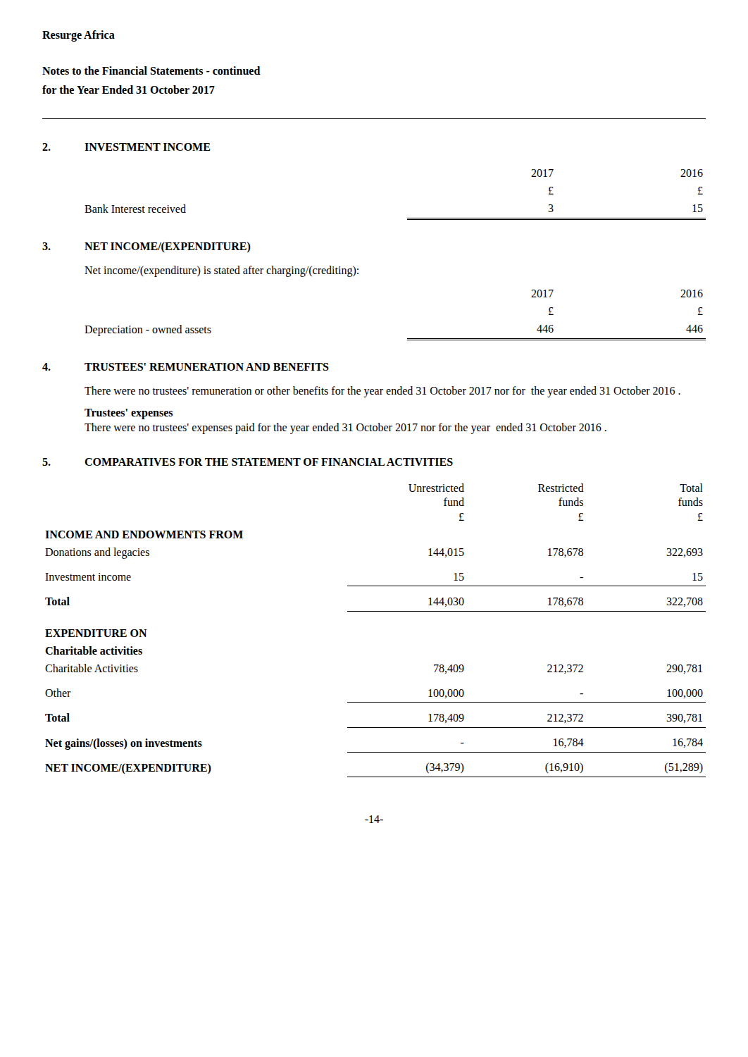Resurge Africa
Notes to the Financial Statements - continued
for the Year Ended 31 October 2017
2. INVESTMENT INCOME
| | 2017 | 2016 |
| | £ | £ |
| Bank Interest received | 3 | 15 |
3. NET INCOME/(EXPENDITURE)
Net income/(expenditure) is stated after charging/(crediting):
| | 2017 | 2016 |
| | £ | £ |
| Depreciation - owned assets | 446 | 446 |
4. TRUSTEES' REMUNERATION AND BENEFITS
There were no trustees' remuneration or other benefits for the year ended 31 October 2017 nor for the year ended 31 October 2016 .
Trustees' expenses
There were no trustees' expenses paid for the year ended 31 October 2017 nor for the year ended 31 October 2016 .
5. COMPARATIVES FOR THE STATEMENT OF FINANCIAL ACTIVITIES
| | Unrestricted fund £ | Restricted funds £ | Total funds £ |
| INCOME AND ENDOWMENTS FROM | | | |
| Donations and legacies | 144,015 | 178,678 | 322,693 |
| Investment income | 15 | - | 15 |
| Total | 144,030 | 178,678 | 322,708 |
| EXPENDITURE ON | | | |
| Charitable activities | | | |
| Charitable Activities | 78,409 | 212,372 | 290,781 |
| Other | 100,000 | - | 100,000 |
| Total | 178,409 | 212,372 | 390,781 |
| Net gains/(losses) on investments | - | 16,784 | 16,784 |
| NET INCOME/(EXPENDITURE) | (34,379) | (16,910) | (51,289) |
-14-